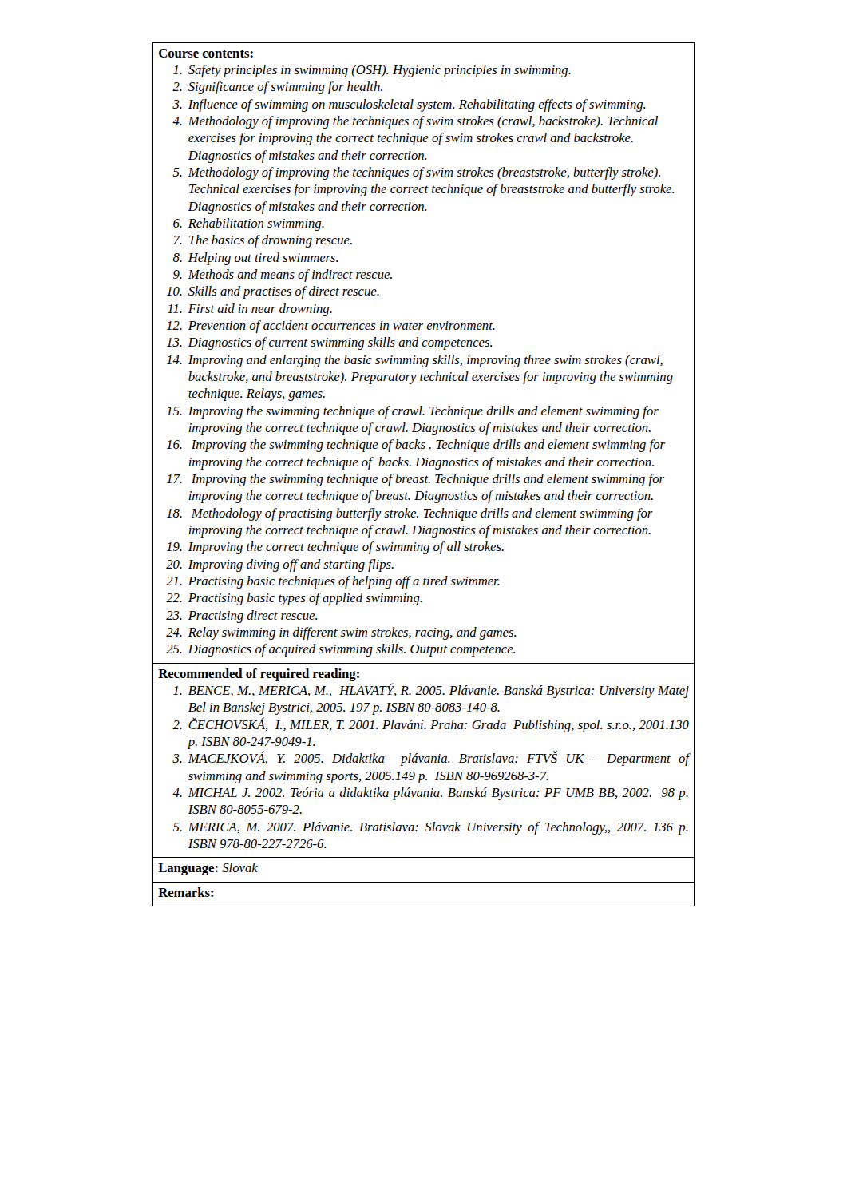| Course contents: Safety principles in swimming (OSH). Hygienic principles in swimming. Significance of swimming for health. Influence of swimming on musculoskeletal system. Rehabilitating effects of swimming. Methodology of improving the techniques of swim strokes (crawl, backstroke). Technical exercises for improving the correct technique of swim strokes crawl and backstroke. Diagnostics of mistakes and their correction. Methodology of improving the techniques of swim strokes (breaststroke, butterfly stroke). Technical exercises for improving the correct technique of breaststroke and butterfly stroke. Diagnostics of mistakes and their correction. Rehabilitation swimming. The basics of drowning rescue. Helping out tired swimmers. Methods and means of indirect rescue. Skills and practises of direct rescue. First aid in near drowning. Prevention of accident occurrences in water environment. Diagnostics of current swimming skills and competences. Improving and enlarging the basic swimming skills, improving three swim strokes (crawl, backstroke, and breaststroke). Preparatory technical exercises for improving the swimming technique. Relays, games. Improving the swimming technique of crawl. Technique drills and element swimming for improving the correct technique of crawl. Diagnostics of mistakes and their correction. Improving the swimming technique of backs . Technique drills and element swimming for improving the correct technique of backs. Diagnostics of mistakes and their correction. Improving the swimming technique of breast. Technique drills and element swimming for improving the correct technique of breast. Diagnostics of mistakes and their correction. Methodology of practising butterfly stroke. Technique drills and element swimming for improving the correct technique of crawl. Diagnostics of mistakes and their correction. Improving the correct technique of swimming of all strokes. Improving diving off and starting flips. Practising basic techniques of helping off a tired swimmer. Practising basic types of applied swimming. Practising direct rescue. Relay swimming in different swim strokes, racing, and games. Diagnostics of acquired swimming skills. Output competence. |
| Recommended of required reading: BENCE, M., MERICA, M., HLAVATÝ, R. 2005. Plávanie. Banská Bystrica: University Matej Bel in Banskej Bystrici, 2005. 197 p. ISBN 80-8083-140-8. ČECHOVSKÁ, I., MILER, T. 2001. Plavání. Praha: Grada Publishing, spol. s.r.o., 2001.130 p. ISBN 80-247-9049-1. MACEJKOVÁ, Y. 2005. Didaktika plávania. Bratislava: FTVŠ UK – Department of swimming and swimming sports, 2005.149 p. ISBN 80-969268-3-7. MICHAL J. 2002. Teória a didaktika plávania. Banská Bystrica: PF UMB BB, 2002. 98 p. ISBN 80-8055-679-2. MERICA, M. 2007. Plávanie. Bratislava: Slovak University of Technology,, 2007. 136 p. ISBN 978-80-227-2726-6. |
| Language: Slovak |
| Remarks: |